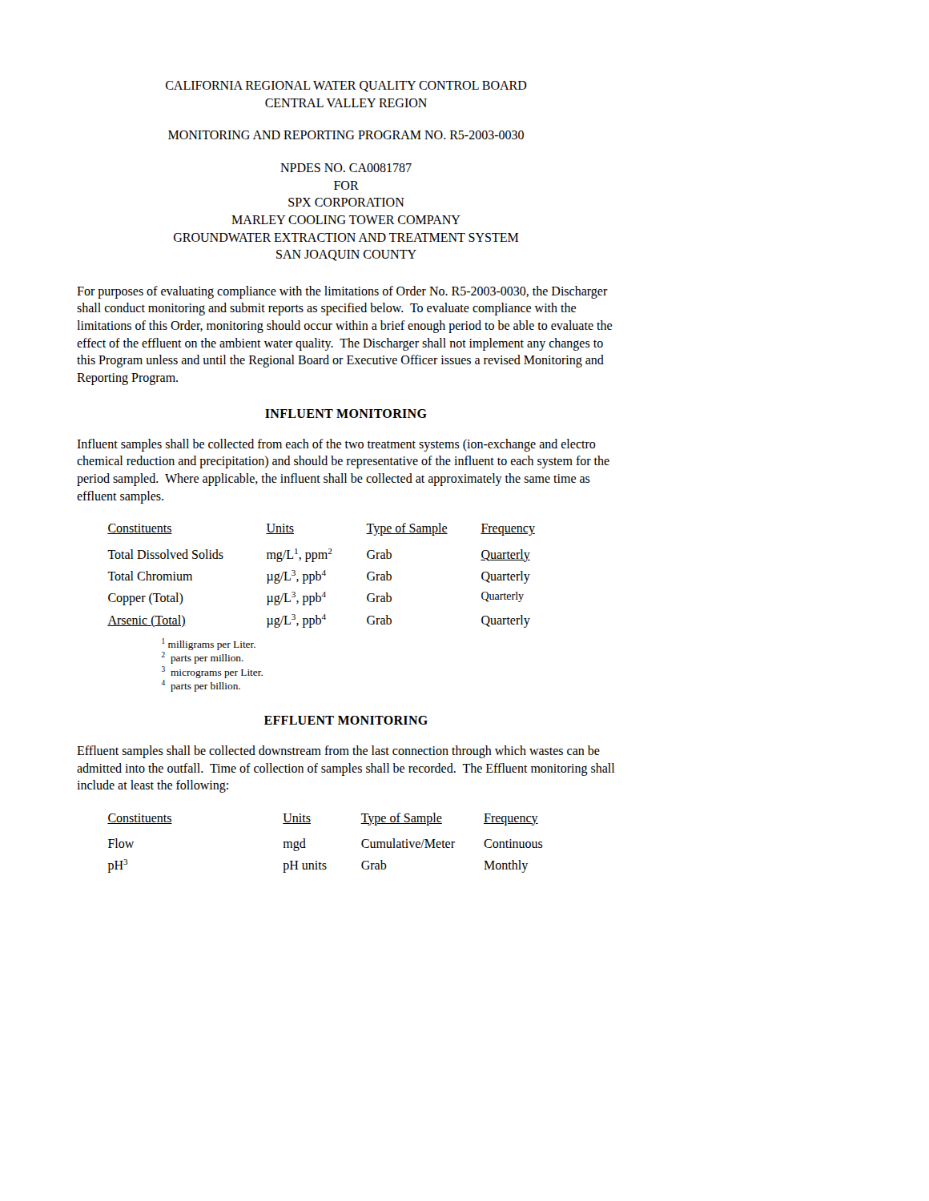CALIFORNIA REGIONAL WATER QUALITY CONTROL BOARD
CENTRAL VALLEY REGION
MONITORING AND REPORTING PROGRAM NO. R5-2003-0030
NPDES NO. CA0081787
FOR
SPX CORPORATION
MARLEY COOLING TOWER COMPANY
GROUNDWATER EXTRACTION AND TREATMENT SYSTEM
SAN JOAQUIN COUNTY
For purposes of evaluating compliance with the limitations of Order No. R5-2003-0030, the Discharger shall conduct monitoring and submit reports as specified below. To evaluate compliance with the limitations of this Order, monitoring should occur within a brief enough period to be able to evaluate the effect of the effluent on the ambient water quality. The Discharger shall not implement any changes to this Program unless and until the Regional Board or Executive Officer issues a revised Monitoring and Reporting Program.
INFLUENT MONITORING
Influent samples shall be collected from each of the two treatment systems (ion-exchange and electro chemical reduction and precipitation) and should be representative of the influent to each system for the period sampled. Where applicable, the influent shall be collected at approximately the same time as effluent samples.
| Constituents | Units | Type of Sample | Frequency |
| --- | --- | --- | --- |
| Total Dissolved Solids | mg/L 1 , ppm 2 | Grab | Quarterly |
| Total Chromium | µg/L 3 , ppb 4 | Grab | Quarterly |
| Copper (Total) | µg/L 3 , ppb 4 | Grab | Quarterly |
| Arsenic (Total) | µg/L 3 , ppb 4 | Grab | Quarterly |
1 milligrams per Liter.
2 parts per million.
3 micrograms per Liter.
4 parts per billion.
EFFLUENT MONITORING
Effluent samples shall be collected downstream from the last connection through which wastes can be admitted into the outfall. Time of collection of samples shall be recorded. The Effluent monitoring shall include at least the following:
| Constituents | Units | Type of Sample | Frequency |
| --- | --- | --- | --- |
| Flow | mgd | Cumulative/Meter | Continuous |
| pH 3 | pH units | Grab | Monthly |